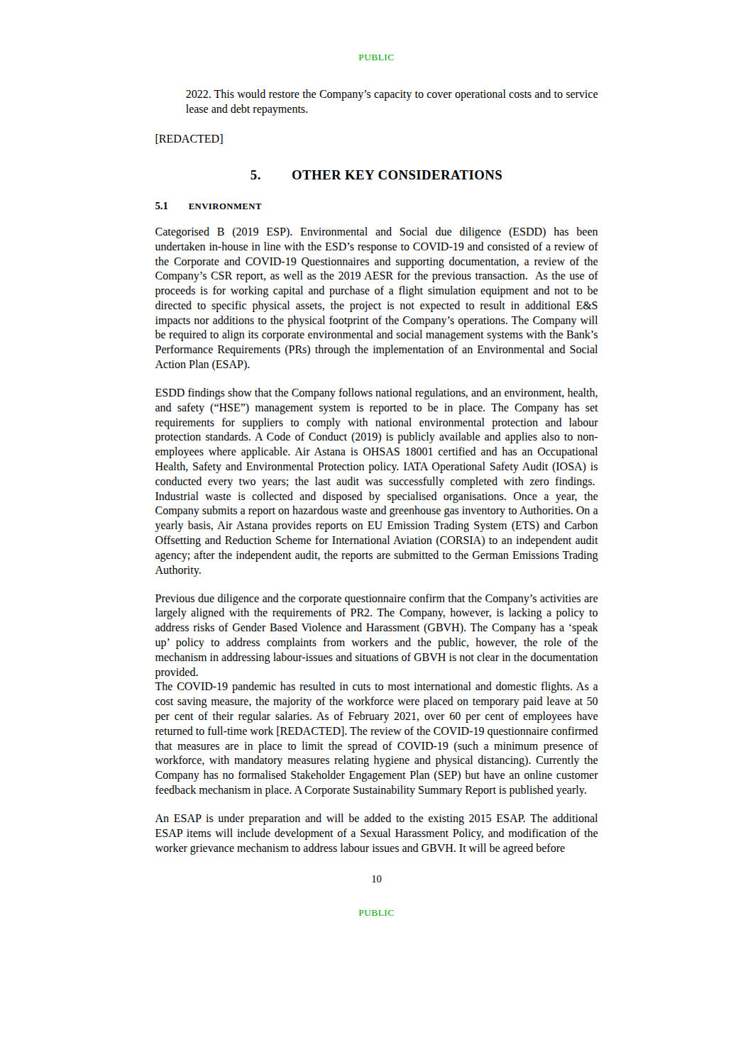PUBLIC
2022. This would restore the Company’s capacity to cover operational costs and to service lease and debt repayments.
[REDACTED]
5. OTHER KEY CONSIDERATIONS
5.1ENVIRONMENT
Categorised B (2019 ESP). Environmental and Social due diligence (ESDD) has been undertaken in-house in line with the ESD’s response to COVID-19 and consisted of a review of the Corporate and COVID-19 Questionnaires and supporting documentation, a review of the Company’s CSR report, as well as the 2019 AESR for the previous transaction. As the use of proceeds is for working capital and purchase of a flight simulation equipment and not to be directed to specific physical assets, the project is not expected to result in additional E&S impacts nor additions to the physical footprint of the Company’s operations. The Company will be required to align its corporate environmental and social management systems with the Bank’s Performance Requirements (PRs) through the implementation of an Environmental and Social Action Plan (ESAP).
ESDD findings show that the Company follows national regulations, and an environment, health, and safety (“HSE”) management system is reported to be in place. The Company has set requirements for suppliers to comply with national environmental protection and labour protection standards. A Code of Conduct (2019) is publicly available and applies also to non-employees where applicable. Air Astana is OHSAS 18001 certified and has an Occupational Health, Safety and Environmental Protection policy. IATA Operational Safety Audit (IOSA) is conducted every two years; the last audit was successfully completed with zero findings. Industrial waste is collected and disposed by specialised organisations. Once a year, the Company submits a report on hazardous waste and greenhouse gas inventory to Authorities. On a yearly basis, Air Astana provides reports on EU Emission Trading System (ETS) and Carbon Offsetting and Reduction Scheme for International Aviation (CORSIA) to an independent audit agency; after the independent audit, the reports are submitted to the German Emissions Trading Authority.
Previous due diligence and the corporate questionnaire confirm that the Company’s activities are largely aligned with the requirements of PR2. The Company, however, is lacking a policy to address risks of Gender Based Violence and Harassment (GBVH). The Company has a ‘speak up’ policy to address complaints from workers and the public, however, the role of the mechanism in addressing labour-issues and situations of GBVH is not clear in the documentation provided.
The COVID-19 pandemic has resulted in cuts to most international and domestic flights. As a cost saving measure, the majority of the workforce were placed on temporary paid leave at 50 per cent of their regular salaries. As of February 2021, over 60 per cent of employees have returned to full-time work [REDACTED]. The review of the COVID-19 questionnaire confirmed that measures are in place to limit the spread of COVID-19 (such a minimum presence of workforce, with mandatory measures relating hygiene and physical distancing). Currently the Company has no formalised Stakeholder Engagement Plan (SEP) but have an online customer feedback mechanism in place. A Corporate Sustainability Summary Report is published yearly.
An ESAP is under preparation and will be added to the existing 2015 ESAP. The additional ESAP items will include development of a Sexual Harassment Policy, and modification of the worker grievance mechanism to address labour issues and GBVH. It will be agreed before
10
PUBLIC